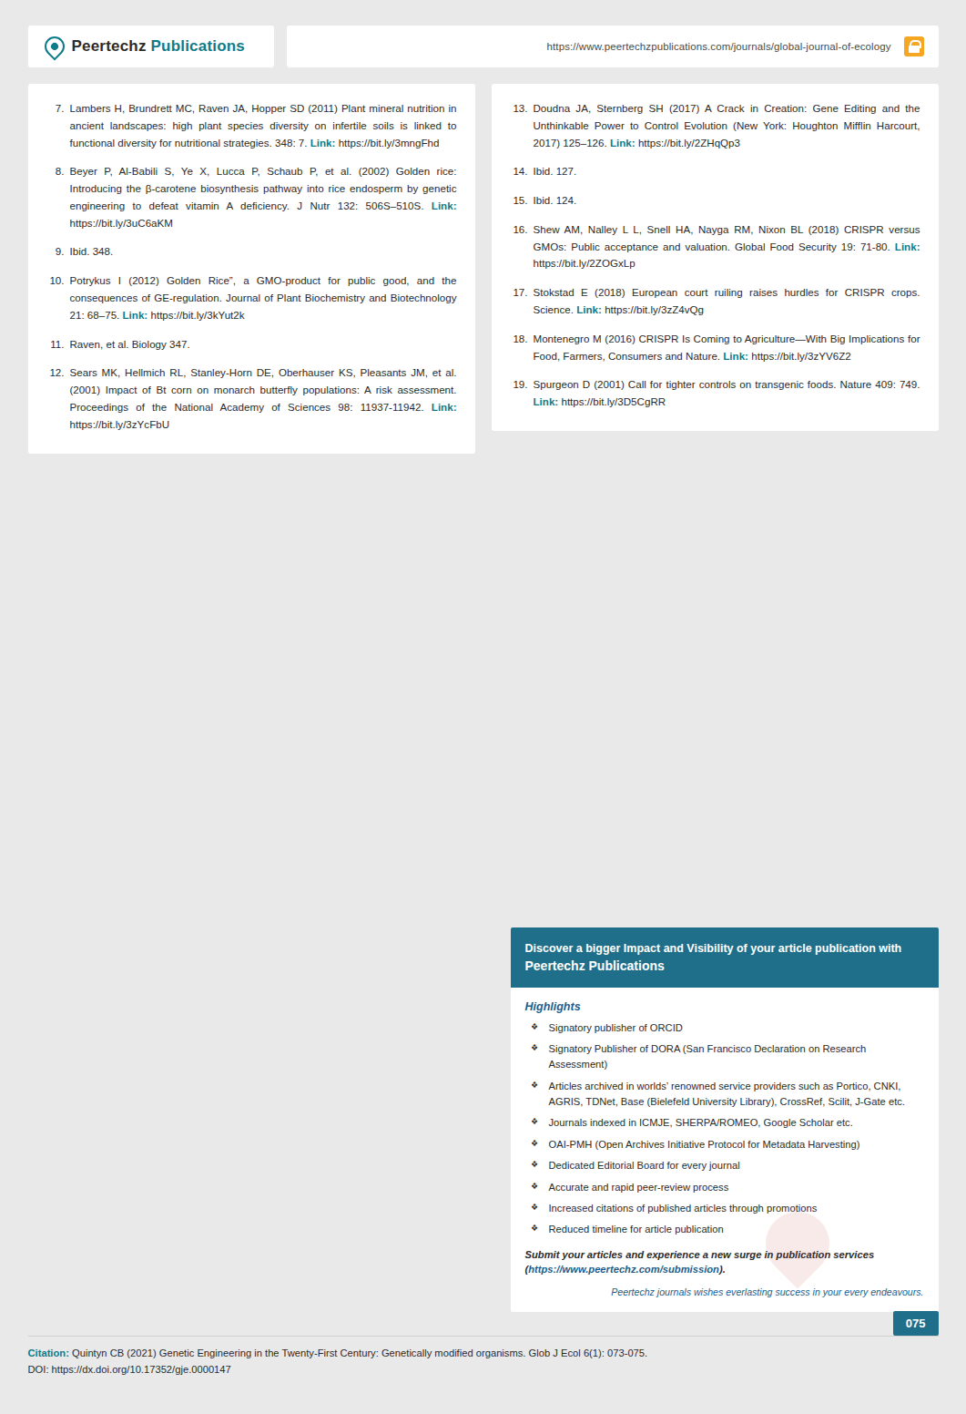Peertechz Publications
https://www.peertechzpublications.com/journals/global-journal-of-ecology
7. Lambers H, Brundrett MC, Raven JA, Hopper SD (2011) Plant mineral nutrition in ancient landscapes: high plant species diversity on infertile soils is linked to functional diversity for nutritional strategies. 348: 7. Link: https://bit.ly/3mngFhd
8. Beyer P, Al-Babili S, Ye X, Lucca P, Schaub P, et al. (2002) Golden rice: Introducing the β-carotene biosynthesis pathway into rice endosperm by genetic engineering to defeat vitamin A deficiency. J Nutr 132: 506S–510S. Link: https://bit.ly/3uC6aKM
9. Ibid. 348.
10. Potrykus I (2012) Golden Rice”, a GMO-product for public good, and the consequences of GE-regulation. Journal of Plant Biochemistry and Biotechnology 21: 68–75. Link: https://bit.ly/3kYut2k
11. Raven, et al. Biology 347.
12. Sears MK, Hellmich RL, Stanley-Horn DE, Oberhauser KS, Pleasants JM, et al. (2001) Impact of Bt corn on monarch butterfly populations: A risk assessment. Proceedings of the National Academy of Sciences 98: 11937-11942. Link: https://bit.ly/3zYcFbU
13. Doudna JA, Sternberg SH (2017) A Crack in Creation: Gene Editing and the Unthinkable Power to Control Evolution (New York: Houghton Mifflin Harcourt, 2017) 125–126. Link: https://bit.ly/2ZHqQp3
14. Ibid. 127.
15. Ibid. 124.
16. Shew AM, Nalley L L, Snell HA, Nayga RM, Nixon BL (2018) CRISPR versus GMOs: Public acceptance and valuation. Global Food Security 19: 71-80. Link: https://bit.ly/2ZOGxLp
17. Stokstad E (2018) European court ruiling raises hurdles for CRISPR crops. Science. Link: https://bit.ly/3zZ4vQg
18. Montenegro M (2016) CRISPR Is Coming to Agriculture—With Big Implications for Food, Farmers, Consumers and Nature. Link: https://bit.ly/3zYV6Z2
19. Spurgeon D (2001) Call for tighter controls on transgenic foods. Nature 409: 749. Link: https://bit.ly/3D5CgRR
Discover a bigger Impact and Visibility of your article publication with
Peertechz Publications
Highlights
Signatory publisher of ORCID
Signatory Publisher of DORA (San Francisco Declaration on Research Assessment)
Articles archived in worlds’ renowned service providers such as Portico, CNKI, AGRIS, TDNet, Base (Bielefeld University Library), CrossRef, Scilit, J-Gate etc.
Journals indexed in ICMJE, SHERPA/ROMEO, Google Scholar etc.
OAI-PMH (Open Archives Initiative Protocol for Metadata Harvesting)
Dedicated Editorial Board for every journal
Accurate and rapid peer-review process
Increased citations of published articles through promotions
Reduced timeline for article publication
Submit your articles and experience a new surge in publication services
(https://www.peertechz.com/submission).
Peertechz journals wishes everlasting success in your every endeavours.
075
Citation: Quintyn CB (2021) Genetic Engineering in the Twenty-First Century: Genetically modified organisms. Glob J Ecol 6(1): 073-075.
DOI: https://dx.doi.org/10.17352/gje.0000147